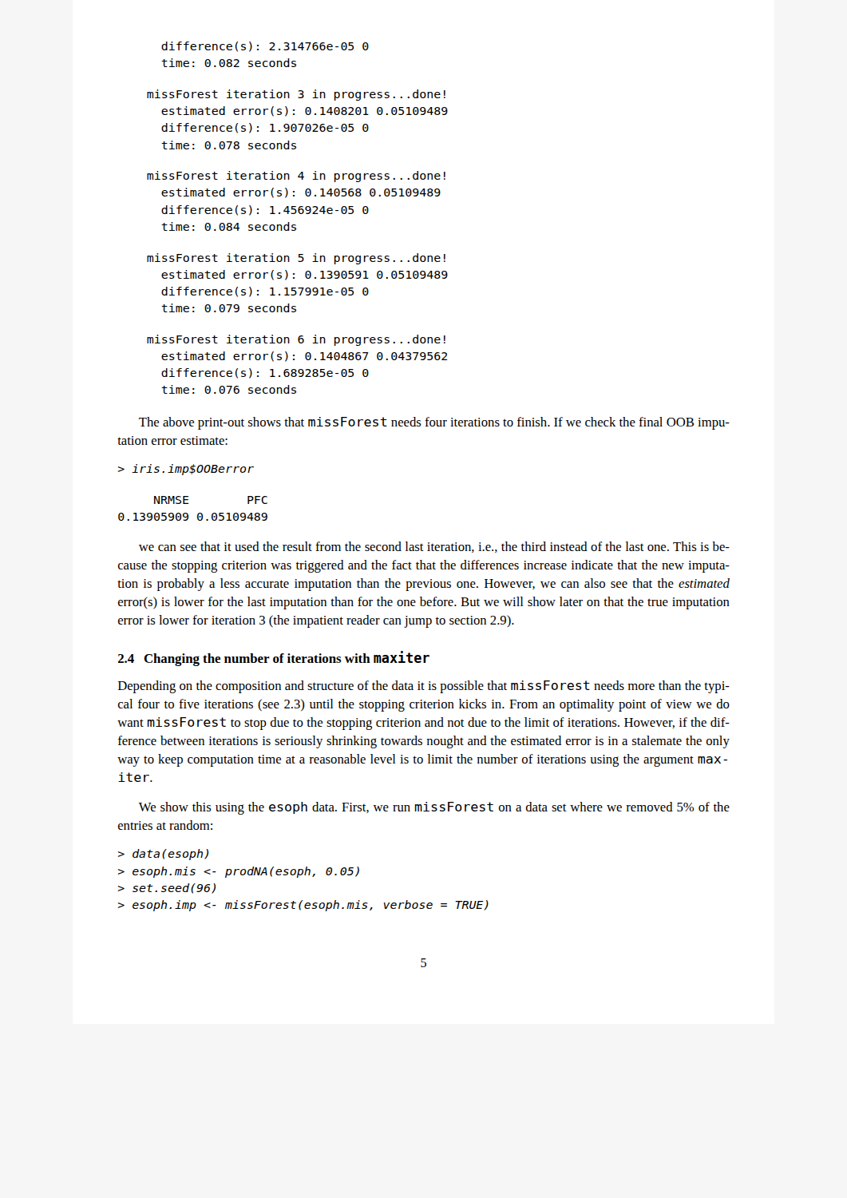difference(s): 2.314766e-05 0
  time: 0.082 seconds
missForest iteration 3 in progress...done!
  estimated error(s): 0.1408201 0.05109489
  difference(s): 1.907026e-05 0
  time: 0.078 seconds
missForest iteration 4 in progress...done!
  estimated error(s): 0.140568 0.05109489
  difference(s): 1.456924e-05 0
  time: 0.084 seconds
missForest iteration 5 in progress...done!
  estimated error(s): 0.1390591 0.05109489
  difference(s): 1.157991e-05 0
  time: 0.079 seconds
missForest iteration 6 in progress...done!
  estimated error(s): 0.1404867 0.04379562
  difference(s): 1.689285e-05 0
  time: 0.076 seconds
The above print-out shows that missForest needs four iterations to finish. If we check the final OOB imputation error estimate:
> iris.imp$OOBerror
     NRMSE        PFC
0.13905909 0.05109489
we can see that it used the result from the second last iteration, i.e., the third instead of the last one. This is because the stopping criterion was triggered and the fact that the differences increase indicate that the new imputation is probably a less accurate imputation than the previous one. However, we can also see that the estimated error(s) is lower for the last imputation than for the one before. But we will show later on that the true imputation error is lower for iteration 3 (the impatient reader can jump to section 2.9).
2.4 Changing the number of iterations with maxiter
Depending on the composition and structure of the data it is possible that missForest needs more than the typical four to five iterations (see 2.3) until the stopping criterion kicks in. From an optimality point of view we do want missForest to stop due to the stopping criterion and not due to the limit of iterations. However, if the difference between iterations is seriously shrinking towards nought and the estimated error is in a stalemate the only way to keep computation time at a reasonable level is to limit the number of iterations using the argument maxiter.
We show this using the esoph data. First, we run missForest on a data set where we removed 5% of the entries at random:
> data(esoph)
> esoph.mis <- prodNA(esoph, 0.05)
> set.seed(96)
> esoph.imp <- missForest(esoph.mis, verbose = TRUE)
5